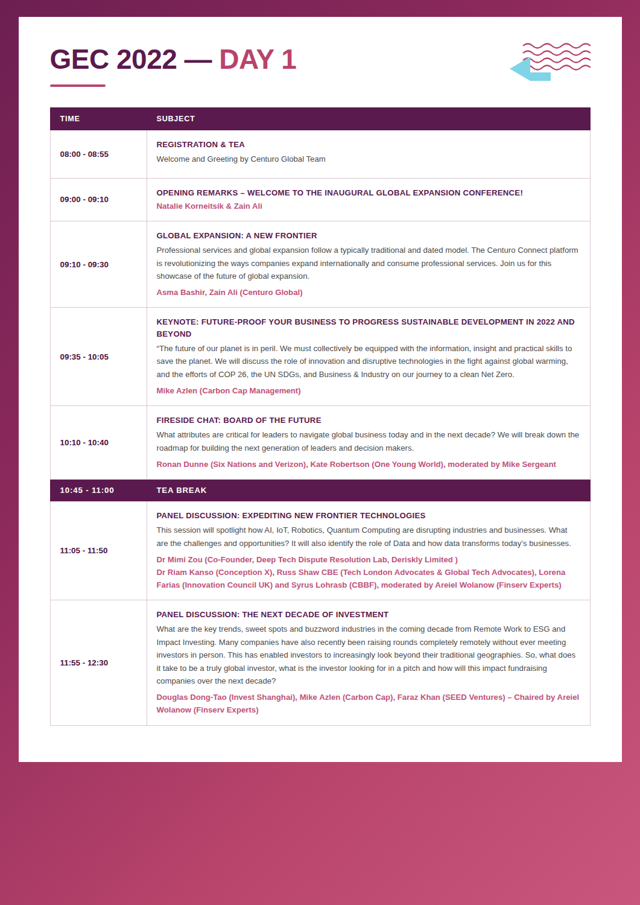GEC 2022 — DAY 1
| TIME | SUBJECT |
| --- | --- |
| 08:00 - 08:55 | REGISTRATION & TEA Welcome and Greeting by Centuro Global Team |
| 09:00 - 09:10 | OPENING REMARKS – WELCOME TO THE INAUGURAL GLOBAL EXPANSION CONFERENCE! Natalie Korneitsik & Zain Ali |
| 09:10 - 09:30 | GLOBAL EXPANSION: A NEW FRONTIER Professional services and global expansion follow a typically traditional and dated model. The Centuro Connect platform is revolutionizing the ways companies expand internationally and consume professional services. Join us for this showcase of the future of global expansion. Asma Bashir, Zain Ali (Centuro Global) |
| 09:35 - 10:05 | KEYNOTE: FUTURE-PROOF YOUR BUSINESS TO PROGRESS SUSTAINABLE DEVELOPMENT IN 2022 AND BEYOND “The future of our planet is in peril. We must collectively be equipped with the information, insight and practical skills to save the planet. We will discuss the role of innovation and disruptive technologies in the fight against global warming, and the efforts of COP 26, the UN SDGs, and Business & Industry on our journey to a clean Net Zero. Mike Azlen (Carbon Cap Management) |
| 10:10 - 10:40 | FIRESIDE CHAT: BOARD OF THE FUTURE What attributes are critical for leaders to navigate global business today and in the next decade? We will break down the roadmap for building the next generation of leaders and decision makers. Ronan Dunne (Six Nations and Verizon), Kate Robertson (One Young World), moderated by Mike Sergeant |
| 10:45 - 11:00 | TEA BREAK |
| 11:05 - 11:50 | PANEL DISCUSSION: EXPEDITING NEW FRONTIER TECHNOLOGIES This session will spotlight how AI, IoT, Robotics, Quantum Computing are disrupting industries and businesses. What are the challenges and opportunities? It will also identify the role of Data and how data transforms today’s businesses. Dr Mimi Zou (Co-Founder, Deep Tech Dispute Resolution Lab, Deriskly Limited ) Dr Riam Kanso (Conception X), Russ Shaw CBE (Tech London Advocates & Global Tech Advocates), Lorena Farias (Innovation Council UK) and Syrus Lohrasb (CBBF), moderated by Areiel Wolanow (Finserv Experts) |
| 11:55 - 12:30 | PANEL DISCUSSION: THE NEXT DECADE OF INVESTMENT What are the key trends, sweet spots and buzzword industries in the coming decade from Remote Work to ESG and Impact Investing. Many companies have also recently been raising rounds completely remotely without ever meeting investors in person. This has enabled investors to increasingly look beyond their traditional geographies. So, what does it take to be a truly global investor, what is the investor looking for in a pitch and how will this impact fundraising companies over the next decade? Douglas Dong-Tao (Invest Shanghai), Mike Azlen (Carbon Cap), Faraz Khan (SEED Ventures) – Chaired by Areiel Wolanow (Finserv Experts) |